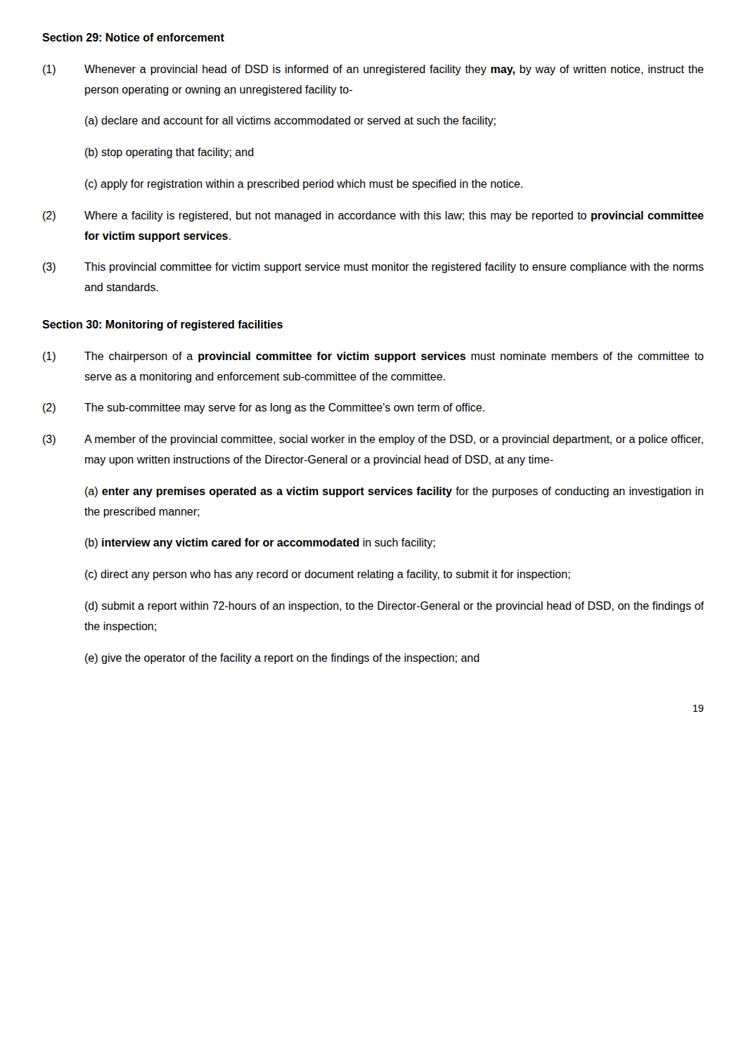Section 29: Notice of enforcement
(1)
Whenever a provincial head of DSD is informed of an unregistered facility they may, by way of written notice, instruct the person operating or owning an unregistered facility to-
(a) declare and account for all victims accommodated or served at such the facility;
(b) stop operating that facility; and
(c) apply for registration within a prescribed period which must be specified in the notice.
(2)
Where a facility is registered, but not managed in accordance with this law; this may be reported to provincial committee for victim support services.
(3)
This provincial committee for victim support service must monitor the registered facility to ensure compliance with the norms and standards.
Section 30: Monitoring of registered facilities
(1)
The chairperson of a provincial committee for victim support services must nominate members of the committee to serve as a monitoring and enforcement sub-committee of the committee.
(2)
The sub-committee may serve for as long as the Committee's own term of office.
(3)
A member of the provincial committee, social worker in the employ of the DSD, or a provincial department, or a police officer, may upon written instructions of the Director-General or a provincial head of DSD, at any time-
(a) enter any premises operated as a victim support services facility for the purposes of conducting an investigation in the prescribed manner;
(b) interview any victim cared for or accommodated in such facility;
(c) direct any person who has any record or document relating a facility, to submit it for inspection;
(d) submit a report within 72-hours of an inspection, to the Director-General or the provincial head of DSD, on the findings of the inspection;
(e) give the operator of the facility a report on the findings of the inspection; and
19